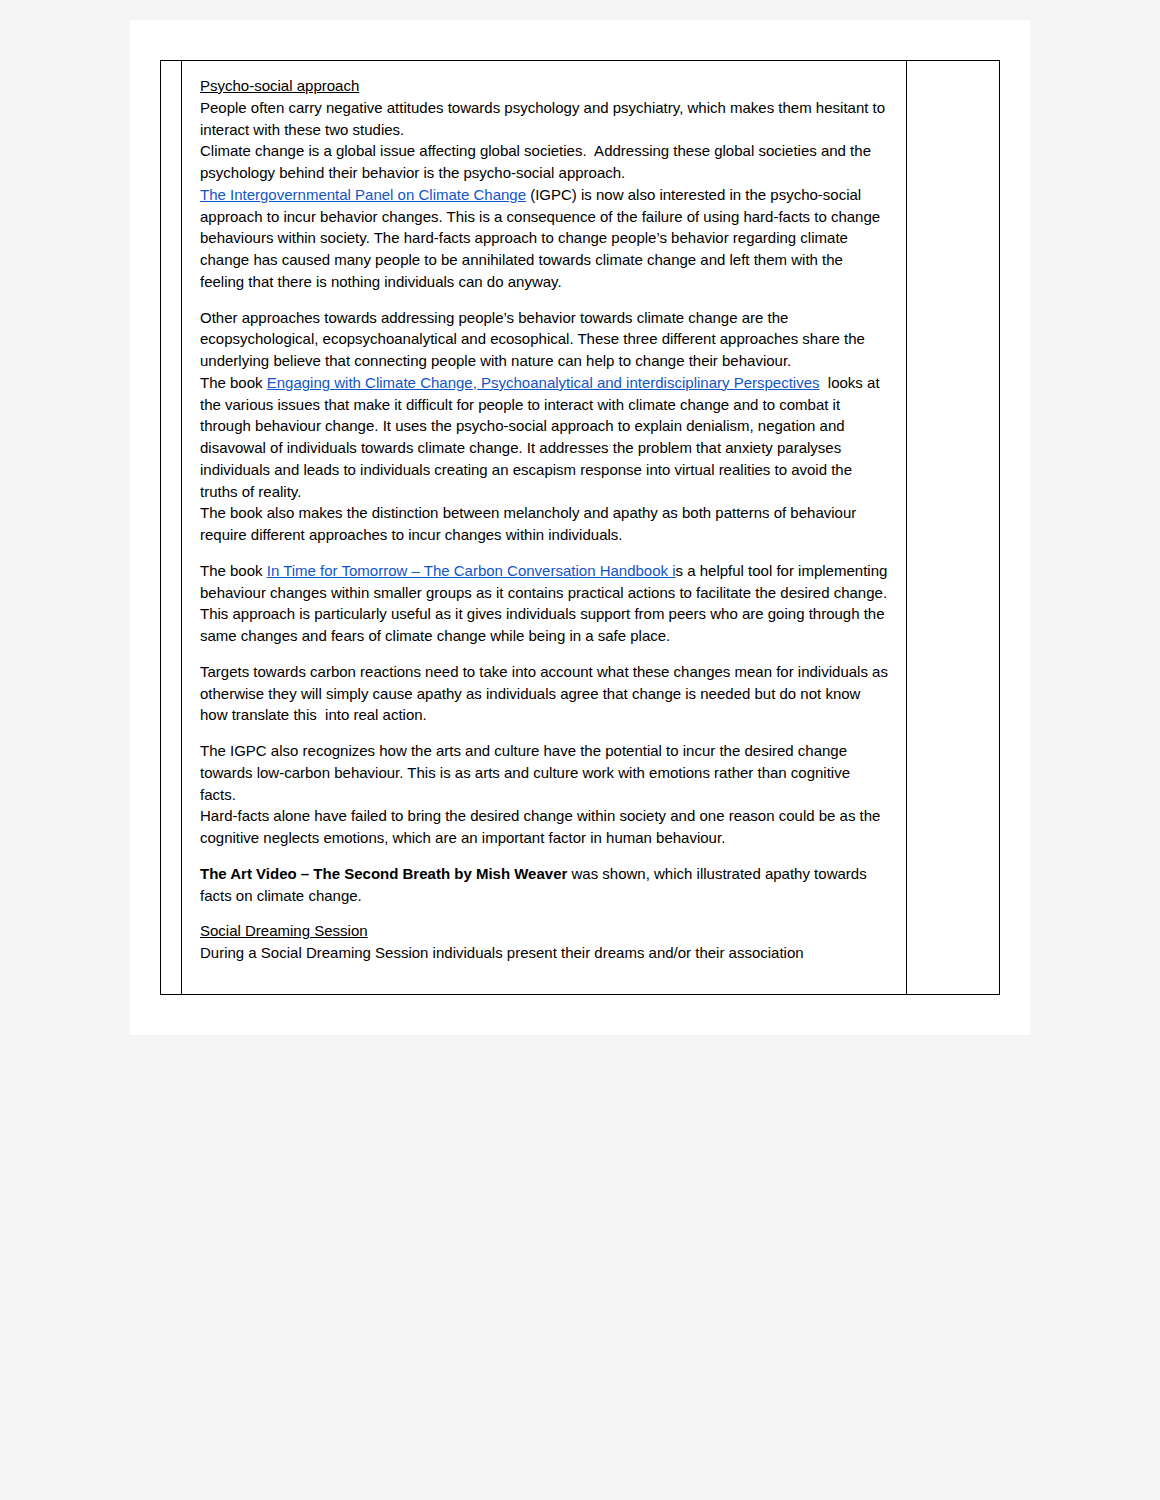| | Psycho-social approach People often carry negative attitudes towards psychology and psychiatry, which makes them hesitant to interact with these two studies. Climate change is a global issue affecting global societies. Addressing these global societies and the psychology behind their behavior is the psycho-social approach. The Intergovernmental Panel on Climate Change (IGPC) is now also interested in the psycho-social approach to incur behavior changes. This is a consequence of the failure of using hard-facts to change behaviours within society. The hard-facts approach to change people’s behavior regarding climate change has caused many people to be annihilated towards climate change and left them with the feeling that there is nothing individuals can do anyway. Other approaches towards addressing people’s behavior towards climate change are the ecopsychological, ecopsychoanalytical and ecosophical. These three different approaches share the underlying believe that connecting people with nature can help to change their behaviour. The book Engaging with Climate Change, Psychoanalytical and interdisciplinary Perspectives looks at the various issues that make it difficult for people to interact with climate change and to combat it through behaviour change. It uses the psycho-social approach to explain denialism, negation and disavowal of individuals towards climate change. It addresses the problem that anxiety paralyses individuals and leads to individuals creating an escapism response into virtual realities to avoid the truths of reality. The book also makes the distinction between melancholy and apathy as both patterns of behaviour require different approaches to incur changes within individuals. The book In Time for Tomorrow – The Carbon Conversation Handbook i s a helpful tool for implementing behaviour changes within smaller groups as it contains practical actions to facilitate the desired change. This approach is particularly useful as it gives individuals support from peers who are going through the same changes and fears of climate change while being in a safe place. Targets towards carbon reactions need to take into account what these changes mean for individuals as otherwise they will simply cause apathy as individuals agree that change is needed but do not know how translate this into real action. The IGPC also recognizes how the arts and culture have the potential to incur the desired change towards low-carbon behaviour. This is as arts and culture work with emotions rather than cognitive facts. Hard-facts alone have failed to bring the desired change within society and one reason could be as the cognitive neglects emotions, which are an important factor in human behaviour. The Art Video – The Second Breath by Mish Weaver was shown, which illustrated apathy towards facts on climate change. Social Dreaming Session During a Social Dreaming Session individuals present their dreams and/or their association | |